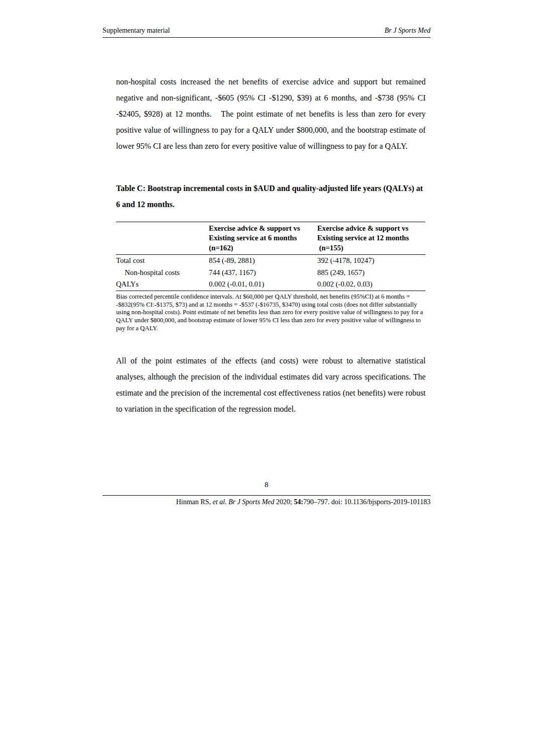Supplementary material Br J Sports Med
non-hospital costs increased the net benefits of exercise advice and support but remained negative and non-significant, -$605 (95% CI -$1290, $39) at 6 months, and -$738 (95% CI -$2405, $928) at 12 months. The point estimate of net benefits is less than zero for every positive value of willingness to pay for a QALY under $800,000, and the bootstrap estimate of lower 95% CI are less than zero for every positive value of willingness to pay for a QALY.
Table C: Bootstrap incremental costs in $AUD and quality-adjusted life years (QALYs) at 6 and 12 months.
| | Exercise advice & support vs Existing service at 6 months (n=162) | Exercise advice & support vs Existing service at 12 months (n=155) |
| --- | --- | --- |
| Total cost | 854 (-89, 2881) | 392 (-4178, 10247) |
| Non-hospital costs | 744 (437, 1167) | 885 (249, 1657) |
| QALYs | 0.002 (-0.01, 0.01) | 0.002 (-0.02, 0.03) |
Bias corrected percentile confidence intervals. At $60,000 per QALY threshold, net benefits (95%CI) at 6 months = -$832(95% CI:-$1375, $73) and at 12 months = -$537 (-$16735, $3470) using total costs (does not differ substantially using non-hospital costs). Point estimate of net benefits less than zero for every positive value of willingness to pay for a QALY under $800,000, and bootstrap estimate of lower 95% CI less than zero for every positive value of willingness to pay for a QALY.
All of the point estimates of the effects (and costs) were robust to alternative statistical analyses, although the precision of the individual estimates did vary across specifications. The estimate and the precision of the incremental cost effectiveness ratios (net benefits) were robust to variation in the specification of the regression model.
8
Hinman RS, et al. Br J Sports Med 2020; 54: 790–797. doi: 10.1136/bjsports-2019-101183